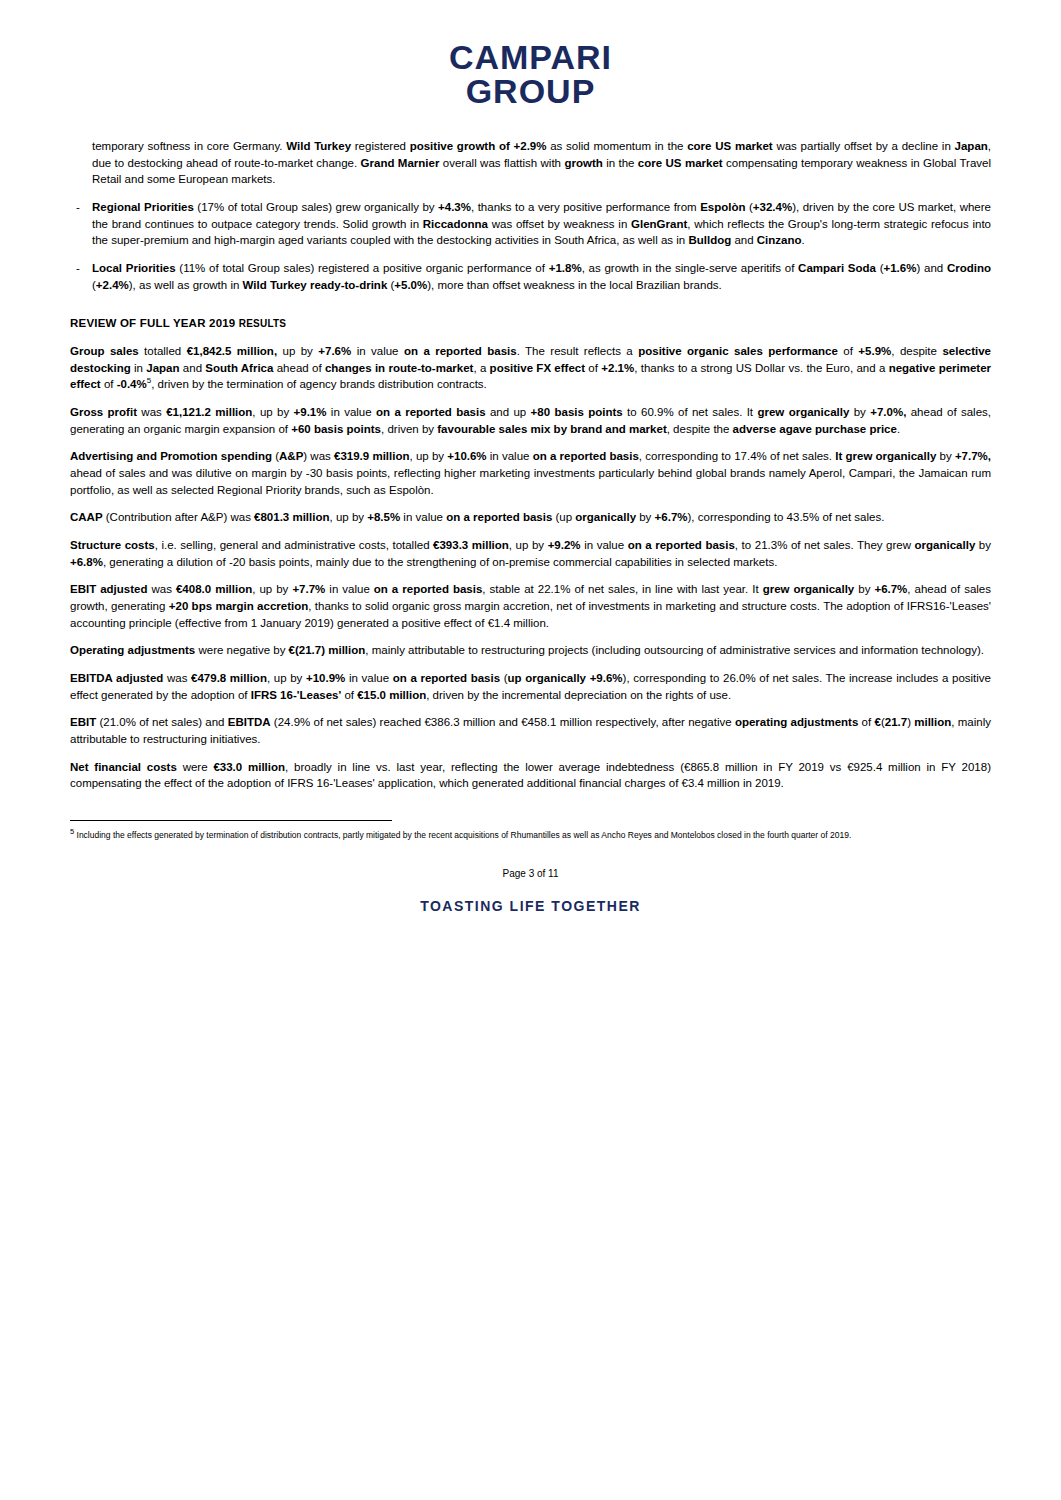CAMPARI
GROUP
temporary softness in core Germany. Wild Turkey registered positive growth of +2.9% as solid momentum in the core US market was partially offset by a decline in Japan, due to destocking ahead of route-to-market change. Grand Marnier overall was flattish with growth in the core US market compensating temporary weakness in Global Travel Retail and some European markets.
Regional Priorities (17% of total Group sales) grew organically by +4.3%, thanks to a very positive performance from Espolòn (+32.4%), driven by the core US market, where the brand continues to outpace category trends. Solid growth in Riccadonna was offset by weakness in GlenGrant, which reflects the Group's long-term strategic refocus into the super-premium and high-margin aged variants coupled with the destocking activities in South Africa, as well as in Bulldog and Cinzano.
Local Priorities (11% of total Group sales) registered a positive organic performance of +1.8%, as growth in the single-serve aperitifs of Campari Soda (+1.6%) and Crodino (+2.4%), as well as growth in Wild Turkey ready-to-drink (+5.0%), more than offset weakness in the local Brazilian brands.
Review of Full Year 2019 RESULTS
Group sales totalled €1,842.5 million, up by +7.6% in value on a reported basis. The result reflects a positive organic sales performance of +5.9%, despite selective destocking in Japan and South Africa ahead of changes in route-to-market, a positive FX effect of +2.1%, thanks to a strong US Dollar vs. the Euro, and a negative perimeter effect of -0.4%5, driven by the termination of agency brands distribution contracts.
Gross profit was €1,121.2 million, up by +9.1% in value on a reported basis and up +80 basis points to 60.9% of net sales. It grew organically by +7.0%, ahead of sales, generating an organic margin expansion of +60 basis points, driven by favourable sales mix by brand and market, despite the adverse agave purchase price.
Advertising and Promotion spending (A&P) was €319.9 million, up by +10.6% in value on a reported basis, corresponding to 17.4% of net sales. It grew organically by +7.7%, ahead of sales and was dilutive on margin by -30 basis points, reflecting higher marketing investments particularly behind global brands namely Aperol, Campari, the Jamaican rum portfolio, as well as selected Regional Priority brands, such as Espolòn.
CAAP (Contribution after A&P) was €801.3 million, up by +8.5% in value on a reported basis (up organically by +6.7%), corresponding to 43.5% of net sales.
Structure costs, i.e. selling, general and administrative costs, totalled €393.3 million, up by +9.2% in value on a reported basis, to 21.3% of net sales. They grew organically by +6.8%, generating a dilution of -20 basis points, mainly due to the strengthening of on-premise commercial capabilities in selected markets.
EBIT adjusted was €408.0 million, up by +7.7% in value on a reported basis, stable at 22.1% of net sales, in line with last year. It grew organically by +6.7%, ahead of sales growth, generating +20 bps margin accretion, thanks to solid organic gross margin accretion, net of investments in marketing and structure costs. The adoption of IFRS16-'Leases' accounting principle (effective from 1 January 2019) generated a positive effect of €1.4 million.
Operating adjustments were negative by €(21.7) million, mainly attributable to restructuring projects (including outsourcing of administrative services and information technology).
EBITDA adjusted was €479.8 million, up by +10.9% in value on a reported basis (up organically +9.6%), corresponding to 26.0% of net sales. The increase includes a positive effect generated by the adoption of IFRS 16-'Leases' of €15.0 million, driven by the incremental depreciation on the rights of use.
EBIT (21.0% of net sales) and EBITDA (24.9% of net sales) reached €386.3 million and €458.1 million respectively, after negative operating adjustments of €(21.7) million, mainly attributable to restructuring initiatives.
Net financial costs were €33.0 million, broadly in line vs. last year, reflecting the lower average indebtedness (€865.8 million in FY 2019 vs €925.4 million in FY 2018) compensating the effect of the adoption of IFRS 16-'Leases' application, which generated additional financial charges of €3.4 million in 2019.
5 Including the effects generated by termination of distribution contracts, partly mitigated by the recent acquisitions of Rhumantilles as well as Ancho Reyes and Montelobos closed in the fourth quarter of 2019.
Page 3 of 11
TOASTING LIFE TOGETHER